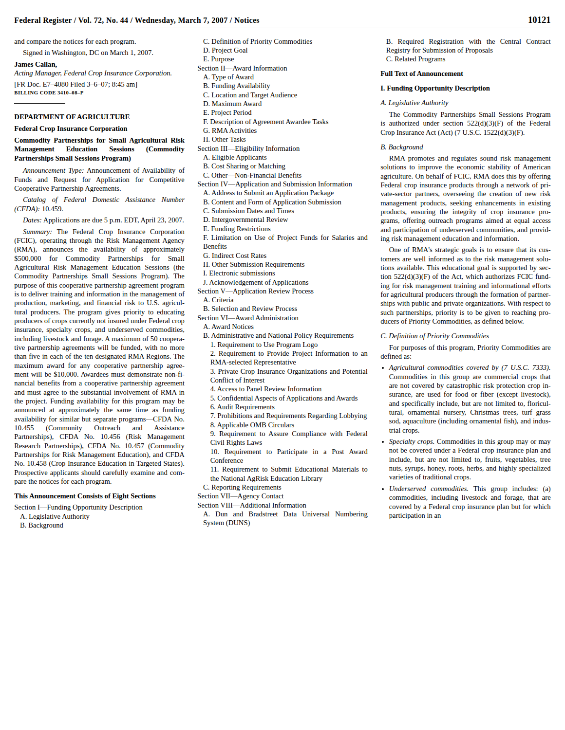Federal Register / Vol. 72, No. 44 / Wednesday, March 7, 2007 / Notices
10121
and compare the notices for each program.
Signed in Washington, DC on March 1, 2007.
James Callan,
Acting Manager, Federal Crop Insurance Corporation.
[FR Doc. E7–4080 Filed 3–6–07; 8:45 am]
BILLING CODE 3410–08–P
DEPARTMENT OF AGRICULTURE
Federal Crop Insurance Corporation
Commodity Partnerships for Small Agricultural Risk Management Education Sessions (Commodity Partnerships Small Sessions Program)
Announcement Type: Announcement of Availability of Funds and Request for Application for Competitive Cooperative Partnership Agreements.
Catalog of Federal Domestic Assistance Number (CFDA): 10.459.
Dates: Applications are due 5 p.m. EDT, April 23, 2007.
Summary: The Federal Crop Insurance Corporation (FCIC), operating through the Risk Management Agency (RMA), announces the availability of approximately $500,000 for Commodity Partnerships for Small Agricultural Risk Management Education Sessions (the Commodity Partnerships Small Sessions Program). The purpose of this cooperative partnership agreement program is to deliver training and information in the management of production, marketing, and financial risk to U.S. agricultural producers. The program gives priority to educating producers of crops currently not insured under Federal crop insurance, specialty crops, and underserved commodities, including livestock and forage. A maximum of 50 cooperative partnership agreements will be funded, with no more than five in each of the ten designated RMA Regions. The maximum award for any cooperative partnership agreement will be $10,000. Awardees must demonstrate non-financial benefits from a cooperative partnership agreement and must agree to the substantial involvement of RMA in the project. Funding availability for this program may be announced at approximately the same time as funding availability for similar but separate programs—CFDA No. 10.455 (Community Outreach and Assistance Partnerships), CFDA No. 10.456 (Risk Management Research Partnerships), CFDA No. 10.457 (Commodity Partnerships for Risk Management Education), and CFDA No. 10.458 (Crop Insurance Education in Targeted States). Prospective applicants should carefully examine and compare the notices for each program.
This Announcement Consists of Eight Sections
Section I—Funding Opportunity Description
A. Legislative Authority
B. Background
C. Definition of Priority Commodities
D. Project Goal
E. Purpose
Section II—Award Information
A. Type of Award
B. Funding Availability
C. Location and Target Audience
D. Maximum Award
E. Project Period
F. Description of Agreement Awardee Tasks
G. RMA Activities
H. Other Tasks
Section III—Eligibility Information
A. Eligible Applicants
B. Cost Sharing or Matching
C. Other—Non-Financial Benefits
Section IV—Application and Submission Information
A. Address to Submit an Application Package
B. Content and Form of Application Submission
C. Submission Dates and Times
D. Intergovernmental Review
E. Funding Restrictions
F. Limitation on Use of Project Funds for Salaries and Benefits
G. Indirect Cost Rates
H. Other Submission Requirements
I. Electronic submissions
J. Acknowledgement of Applications
Section V—Application Review Process
A. Criteria
B. Selection and Review Process
Section VI—Award Administration
A. Award Notices
B. Administrative and National Policy Requirements
1. Requirement to Use Program Logo
2. Requirement to Provide Project Information to an RMA-selected Representative
3. Private Crop Insurance Organizations and Potential Conflict of Interest
4. Access to Panel Review Information
5. Confidential Aspects of Applications and Awards
6. Audit Requirements
7. Prohibitions and Requirements Regarding Lobbying
8. Applicable OMB Circulars
9. Requirement to Assure Compliance with Federal Civil Rights Laws
10. Requirement to Participate in a Post Award Conference
11. Requirement to Submit Educational Materials to the National AgRisk Education Library
C. Reporting Requirements
Section VII—Agency Contact
Section VIII—Additional Information
A. Dun and Bradstreet Data Universal Numbering System (DUNS)
B. Required Registration with the Central Contract Registry for Submission of Proposals
C. Related Programs
Full Text of Announcement
I. Funding Opportunity Description
A. Legislative Authority
The Commodity Partnerships Small Sessions Program is authorized under section 522(d)(3)(F) of the Federal Crop Insurance Act (Act) (7 U.S.C. 1522(d)(3)(F).
B. Background
RMA promotes and regulates sound risk management solutions to improve the economic stability of American agriculture. On behalf of FCIC, RMA does this by offering Federal crop insurance products through a network of private-sector partners, overseeing the creation of new risk management products, seeking enhancements in existing products, ensuring the integrity of crop insurance programs, offering outreach programs aimed at equal access and participation of underserved communities, and providing risk management education and information.
One of RMA's strategic goals is to ensure that its customers are well informed as to the risk management solutions available. This educational goal is supported by section 522(d)(3)(F) of the Act, which authorizes FCIC funding for risk management training and informational efforts for agricultural producers through the formation of partnerships with public and private organizations. With respect to such partnerships, priority is to be given to reaching producers of Priority Commodities, as defined below.
C. Definition of Priority Commodities
For purposes of this program, Priority Commodities are defined as:
Agricultural commodities covered by (7 U.S.C. 7333). Commodities in this group are commercial crops that are not covered by catastrophic risk protection crop insurance, are used for food or fiber (except livestock), and specifically include, but are not limited to, floricultural, ornamental nursery, Christmas trees, turf grass sod, aquaculture (including ornamental fish), and industrial crops.
Specialty crops. Commodities in this group may or may not be covered under a Federal crop insurance plan and include, but are not limited to, fruits, vegetables, tree nuts, syrups, honey, roots, herbs, and highly specialized varieties of traditional crops.
Underserved commodities. This group includes: (a) commodities, including livestock and forage, that are covered by a Federal crop insurance plan but for which participation in an